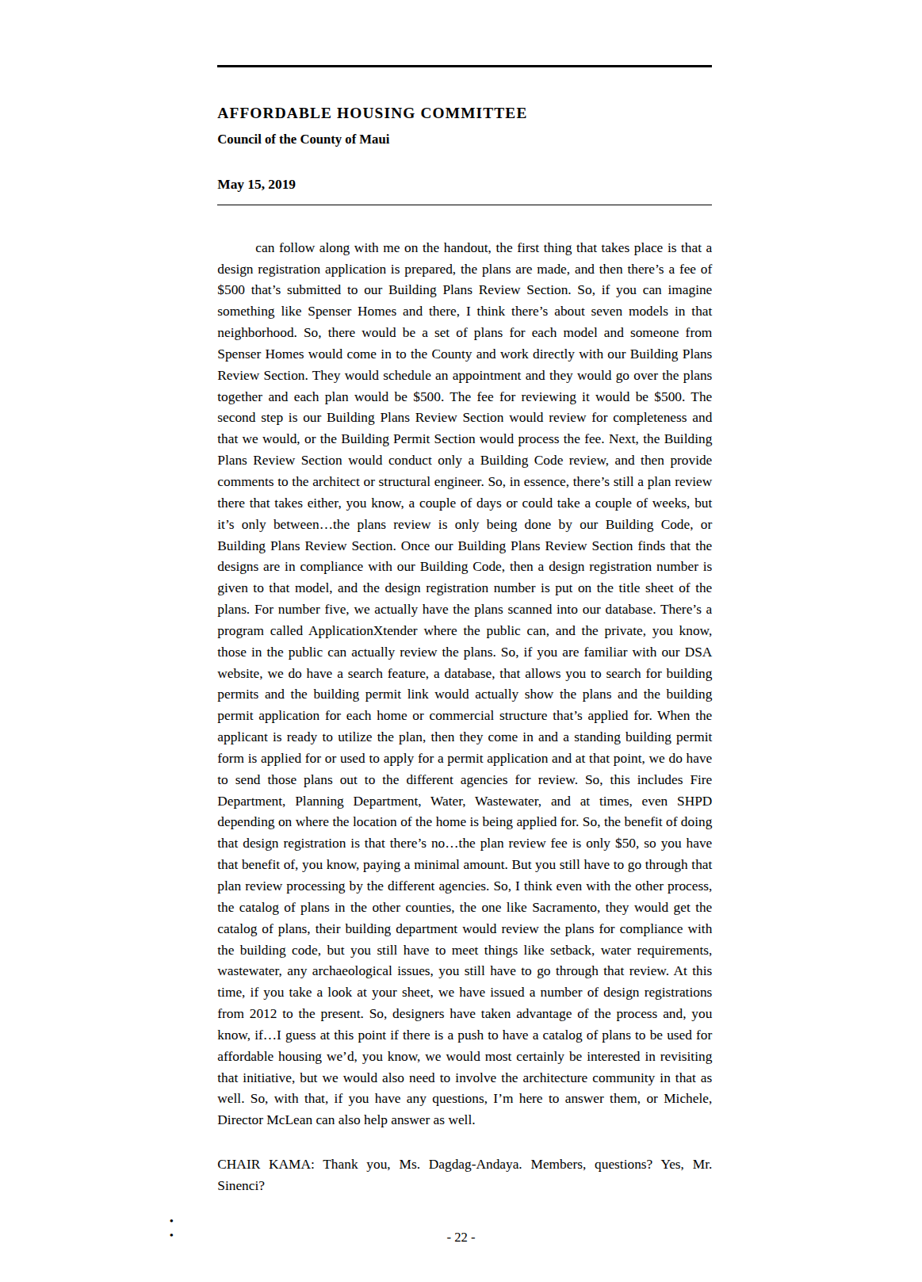AFFORDABLE HOUSING COMMITTEE
Council of the County of Maui
May 15, 2019
can follow along with me on the handout, the first thing that takes place is that a design registration application is prepared, the plans are made, and then there’s a fee of $500 that’s submitted to our Building Plans Review Section. So, if you can imagine something like Spenser Homes and there, I think there’s about seven models in that neighborhood. So, there would be a set of plans for each model and someone from Spenser Homes would come in to the County and work directly with our Building Plans Review Section. They would schedule an appointment and they would go over the plans together and each plan would be $500. The fee for reviewing it would be $500. The second step is our Building Plans Review Section would review for completeness and that we would, or the Building Permit Section would process the fee. Next, the Building Plans Review Section would conduct only a Building Code review, and then provide comments to the architect or structural engineer. So, in essence, there’s still a plan review there that takes either, you know, a couple of days or could take a couple of weeks, but it’s only between…the plans review is only being done by our Building Code, or Building Plans Review Section. Once our Building Plans Review Section finds that the designs are in compliance with our Building Code, then a design registration number is given to that model, and the design registration number is put on the title sheet of the plans. For number five, we actually have the plans scanned into our database. There’s a program called ApplicationXtender where the public can, and the private, you know, those in the public can actually review the plans. So, if you are familiar with our DSA website, we do have a search feature, a database, that allows you to search for building permits and the building permit link would actually show the plans and the building permit application for each home or commercial structure that’s applied for. When the applicant is ready to utilize the plan, then they come in and a standing building permit form is applied for or used to apply for a permit application and at that point, we do have to send those plans out to the different agencies for review. So, this includes Fire Department, Planning Department, Water, Wastewater, and at times, even SHPD depending on where the location of the home is being applied for. So, the benefit of doing that design registration is that there’s no…the plan review fee is only $50, so you have that benefit of, you know, paying a minimal amount. But you still have to go through that plan review processing by the different agencies. So, I think even with the other process, the catalog of plans in the other counties, the one like Sacramento, they would get the catalog of plans, their building department would review the plans for compliance with the building code, but you still have to meet things like setback, water requirements, wastewater, any archaeological issues, you still have to go through that review. At this time, if you take a look at your sheet, we have issued a number of design registrations from 2012 to the present. So, designers have taken advantage of the process and, you know, if…I guess at this point if there is a push to have a catalog of plans to be used for affordable housing we’d, you know, we would most certainly be interested in revisiting that initiative, but we would also need to involve the architecture community in that as well. So, with that, if you have any questions, I’m here to answer them, or Michele, Director McLean can also help answer as well.
CHAIR KAMA: Thank you, Ms. Dagdag-Andaya. Members, questions? Yes, Mr. Sinenci?
•
•
- 22 -